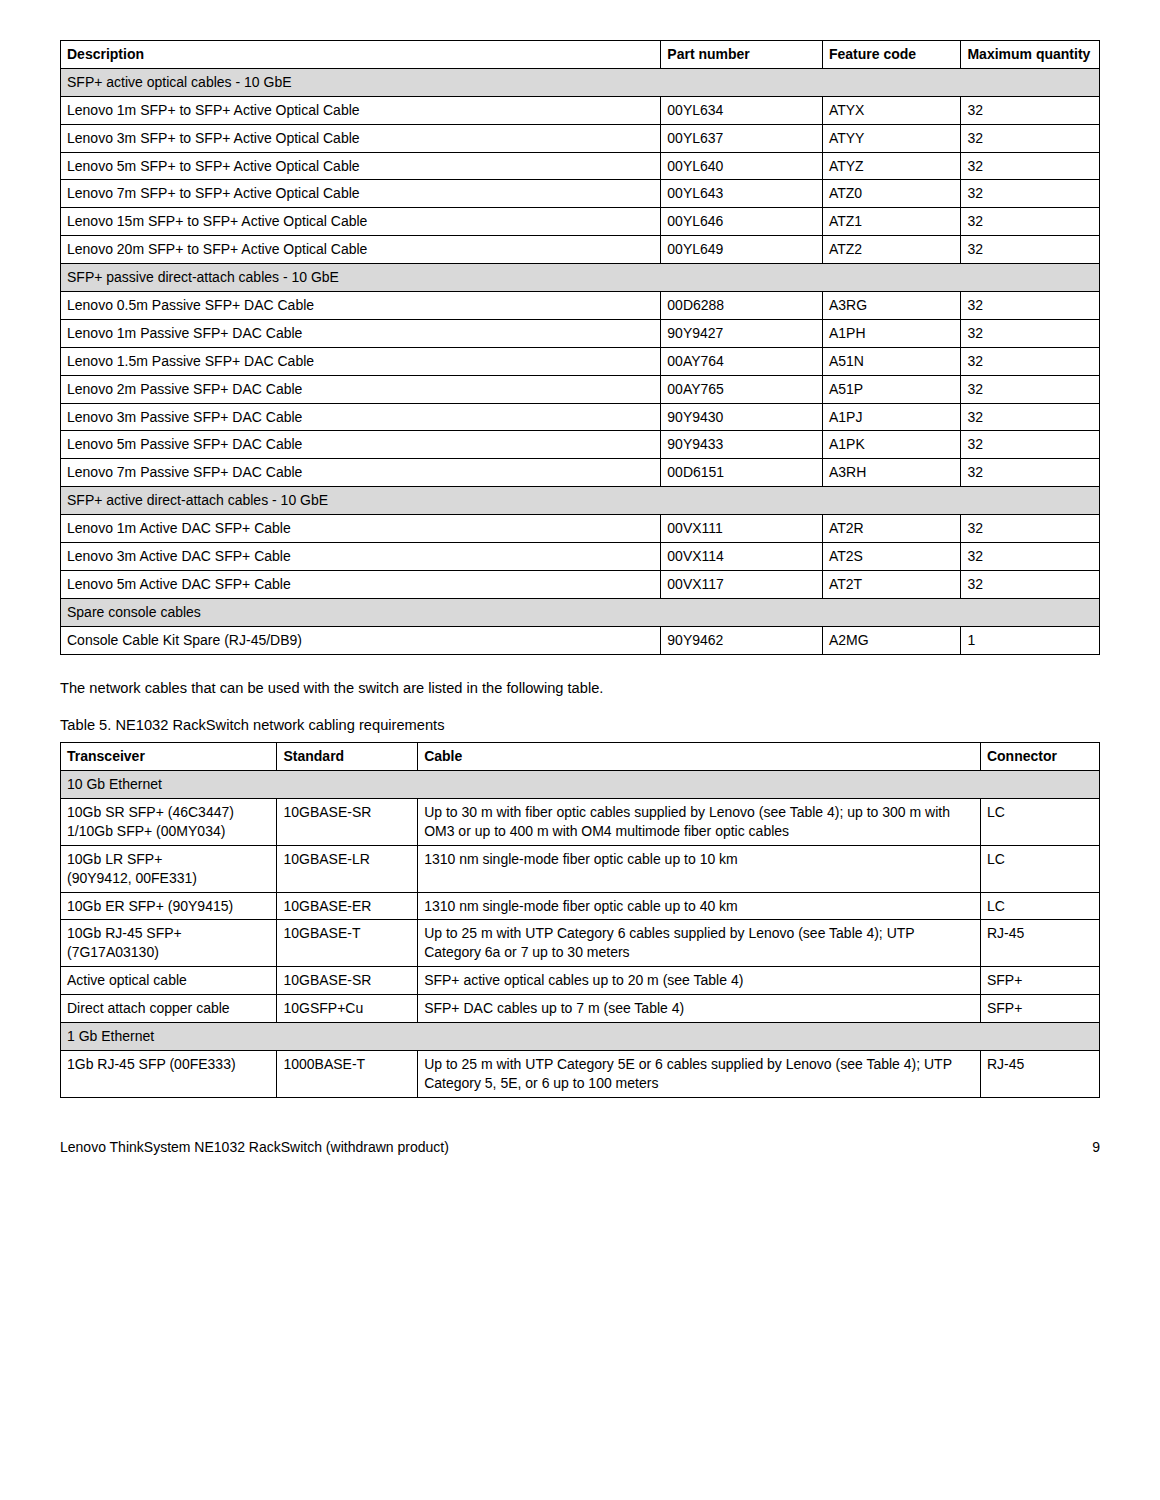| Description | Part number | Feature code | Maximum quantity |
| --- | --- | --- | --- |
| SFP+ active optical cables - 10 GbE |
| Lenovo 1m SFP+ to SFP+ Active Optical Cable | 00YL634 | ATYX | 32 |
| Lenovo 3m SFP+ to SFP+ Active Optical Cable | 00YL637 | ATYY | 32 |
| Lenovo 5m SFP+ to SFP+ Active Optical Cable | 00YL640 | ATYZ | 32 |
| Lenovo 7m SFP+ to SFP+ Active Optical Cable | 00YL643 | ATZ0 | 32 |
| Lenovo 15m SFP+ to SFP+ Active Optical Cable | 00YL646 | ATZ1 | 32 |
| Lenovo 20m SFP+ to SFP+ Active Optical Cable | 00YL649 | ATZ2 | 32 |
| SFP+ passive direct-attach cables - 10 GbE |
| Lenovo 0.5m Passive SFP+ DAC Cable | 00D6288 | A3RG | 32 |
| Lenovo 1m Passive SFP+ DAC Cable | 90Y9427 | A1PH | 32 |
| Lenovo 1.5m Passive SFP+ DAC Cable | 00AY764 | A51N | 32 |
| Lenovo 2m Passive SFP+ DAC Cable | 00AY765 | A51P | 32 |
| Lenovo 3m Passive SFP+ DAC Cable | 90Y9430 | A1PJ | 32 |
| Lenovo 5m Passive SFP+ DAC Cable | 90Y9433 | A1PK | 32 |
| Lenovo 7m Passive SFP+ DAC Cable | 00D6151 | A3RH | 32 |
| SFP+ active direct-attach cables - 10 GbE |
| Lenovo 1m Active DAC SFP+ Cable | 00VX111 | AT2R | 32 |
| Lenovo 3m Active DAC SFP+ Cable | 00VX114 | AT2S | 32 |
| Lenovo 5m Active DAC SFP+ Cable | 00VX117 | AT2T | 32 |
| Spare console cables |
| Console Cable Kit Spare (RJ-45/DB9) | 90Y9462 | A2MG | 1 |
The network cables that can be used with the switch are listed in the following table.
Table 5. NE1032 RackSwitch network cabling requirements
| Transceiver | Standard | Cable | Connector |
| --- | --- | --- | --- |
| 10 Gb Ethernet |
| 10Gb SR SFP+ (46C3447) 1/10Gb SFP+ (00MY034) | 10GBASE-SR | Up to 30 m with fiber optic cables supplied by Lenovo (see Table 4); up to 300 m with OM3 or up to 400 m with OM4 multimode fiber optic cables | LC |
| 10Gb LR SFP+ (90Y9412, 00FE331) | 10GBASE-LR | 1310 nm single-mode fiber optic cable up to 10 km | LC |
| 10Gb ER SFP+ (90Y9415) | 10GBASE-ER | 1310 nm single-mode fiber optic cable up to 40 km | LC |
| 10Gb RJ-45 SFP+ (7G17A03130) | 10GBASE-T | Up to 25 m with UTP Category 6 cables supplied by Lenovo (see Table 4); UTP Category 6a or 7 up to 30 meters | RJ-45 |
| Active optical cable | 10GBASE-SR | SFP+ active optical cables up to 20 m (see Table 4) | SFP+ |
| Direct attach copper cable | 10GSFP+Cu | SFP+ DAC cables up to 7 m (see Table 4) | SFP+ |
| 1 Gb Ethernet |
| 1Gb RJ-45 SFP (00FE333) | 1000BASE-T | Up to 25 m with UTP Category 5E or 6 cables supplied by Lenovo (see Table 4); UTP Category 5, 5E, or 6 up to 100 meters | RJ-45 |
Lenovo ThinkSystem NE1032 RackSwitch (withdrawn product) 9